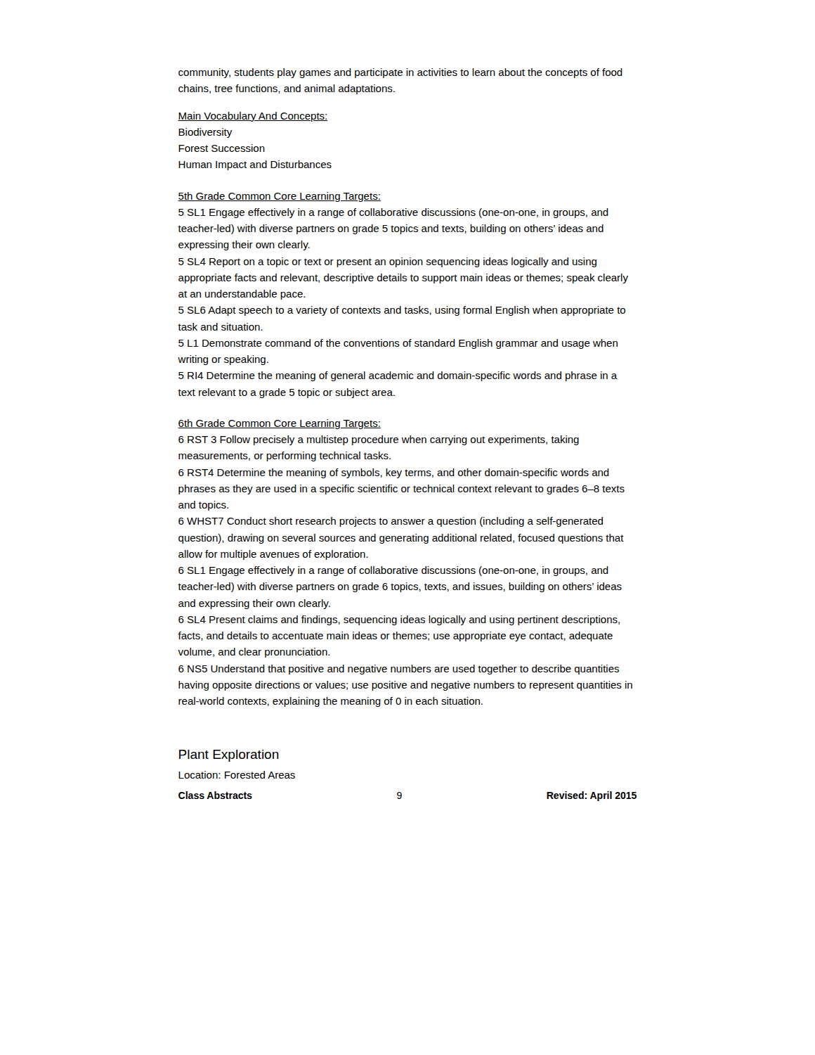community, students play games and participate in activities to learn about the concepts of food chains, tree functions, and animal adaptations.
Main Vocabulary And Concepts:
Biodiversity
Forest Succession
Human Impact and Disturbances
5th Grade Common Core Learning Targets:
5 SL1 Engage effectively in a range of collaborative discussions (one-on-one, in groups, and teacher-led) with diverse partners on grade 5 topics and texts, building on others’ ideas and expressing their own clearly.
5 SL4 Report on a topic or text or present an opinion sequencing ideas logically and using appropriate facts and relevant, descriptive details to support main ideas or themes; speak clearly at an understandable pace.
5 SL6 Adapt speech to a variety of contexts and tasks, using formal English when appropriate to task and situation.
5 L1 Demonstrate command of the conventions of standard English grammar and usage when writing or speaking.
5 RI4 Determine the meaning of general academic and domain-specific words and phrase in a text relevant to a grade 5 topic or subject area.
6th Grade Common Core Learning Targets:
6 RST 3 Follow precisely a multistep procedure when carrying out experiments, taking measurements, or performing technical tasks.
6 RST4 Determine the meaning of symbols, key terms, and other domain-specific words and phrases as they are used in a specific scientific or technical context relevant to grades 6–8 texts and topics.
6 WHST7 Conduct short research projects to answer a question (including a self-generated question), drawing on several sources and generating additional related, focused questions that allow for multiple avenues of exploration.
6 SL1 Engage effectively in a range of collaborative discussions (one-on-one, in groups, and teacher-led) with diverse partners on grade 6 topics, texts, and issues, building on others’ ideas and expressing their own clearly.
6 SL4 Present claims and findings, sequencing ideas logically and using pertinent descriptions, facts, and details to accentuate main ideas or themes; use appropriate eye contact, adequate volume, and clear pronunciation.
6 NS5 Understand that positive and negative numbers are used together to describe quantities having opposite directions or values; use positive and negative numbers to represent quantities in real-world contexts, explaining the meaning of 0 in each situation.
Plant Exploration
Location: Forested Areas
Class Abstracts 9 Revised: April 2015